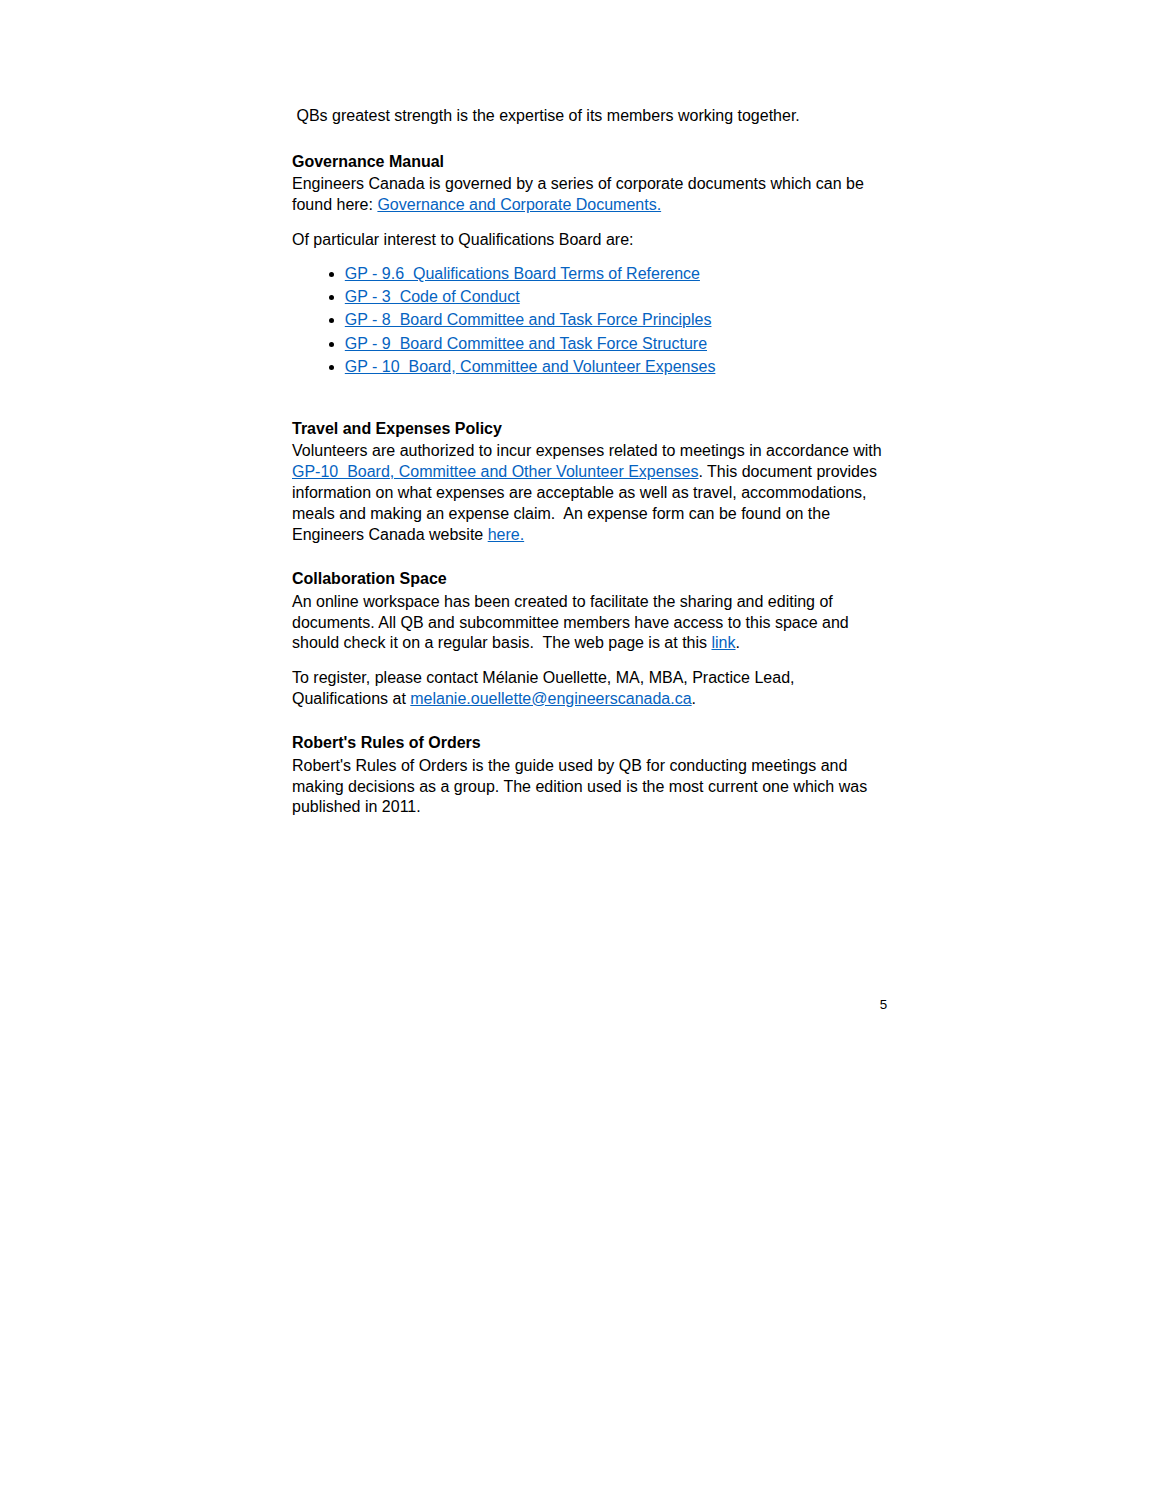QBs greatest strength is the expertise of its members working together.
Governance Manual
Engineers Canada is governed by a series of corporate documents which can be found here: Governance and Corporate Documents.
Of particular interest to Qualifications Board are:
GP - 9.6 Qualifications Board Terms of Reference
GP - 3 Code of Conduct
GP - 8 Board Committee and Task Force Principles
GP - 9 Board Committee and Task Force Structure
GP - 10 Board, Committee and Volunteer Expenses
Travel and Expenses Policy
Volunteers are authorized to incur expenses related to meetings in accordance with GP-10 Board, Committee and Other Volunteer Expenses. This document provides information on what expenses are acceptable as well as travel, accommodations, meals and making an expense claim. An expense form can be found on the Engineers Canada website here.
Collaboration Space
An online workspace has been created to facilitate the sharing and editing of documents. All QB and subcommittee members have access to this space and should check it on a regular basis. The web page is at this link.
To register, please contact Mélanie Ouellette, MA, MBA, Practice Lead, Qualifications at melanie.ouellette@engineerscanada.ca.
Robert's Rules of Orders
Robert's Rules of Orders is the guide used by QB for conducting meetings and making decisions as a group. The edition used is the most current one which was published in 2011.
5